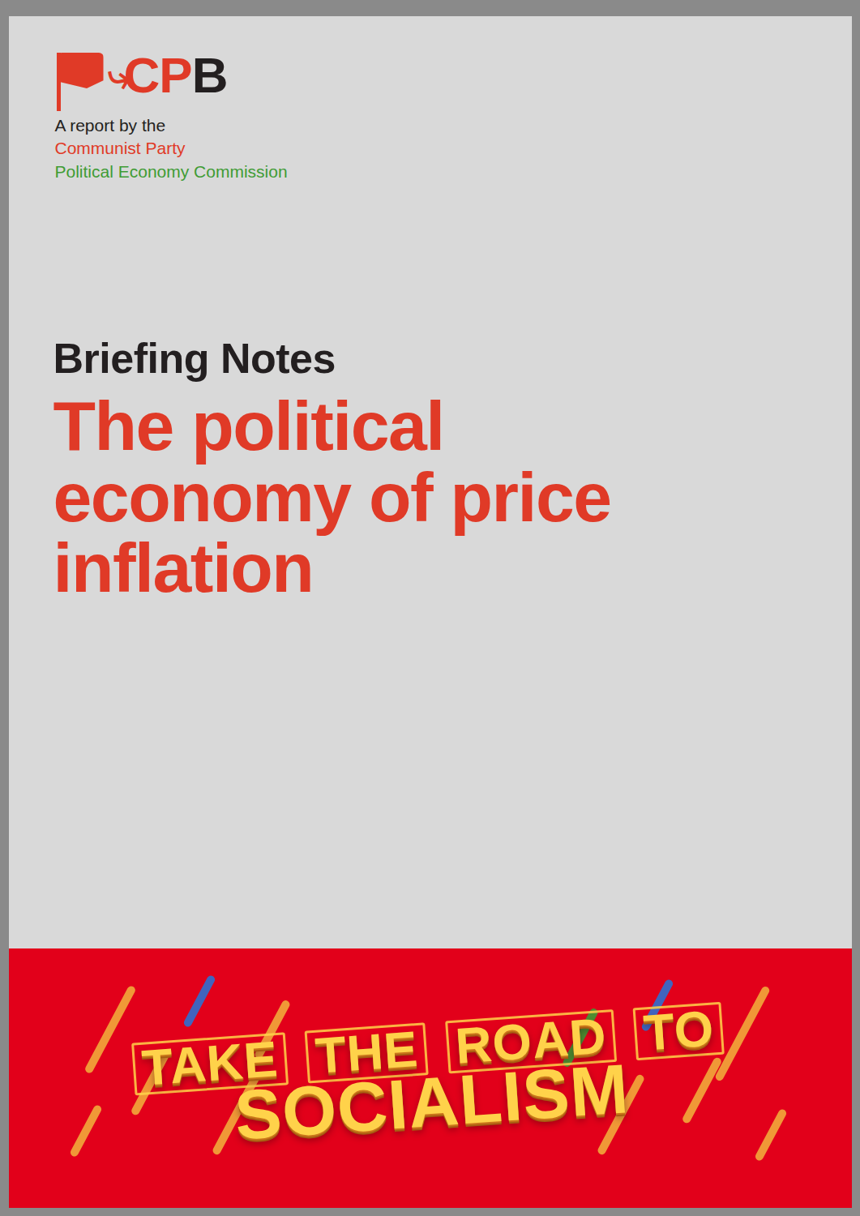⤷CPB
A report by the
Communist Party
Political Economy Commission
Briefing Notes
The political economy of price inflation
Take the Road to Socialism